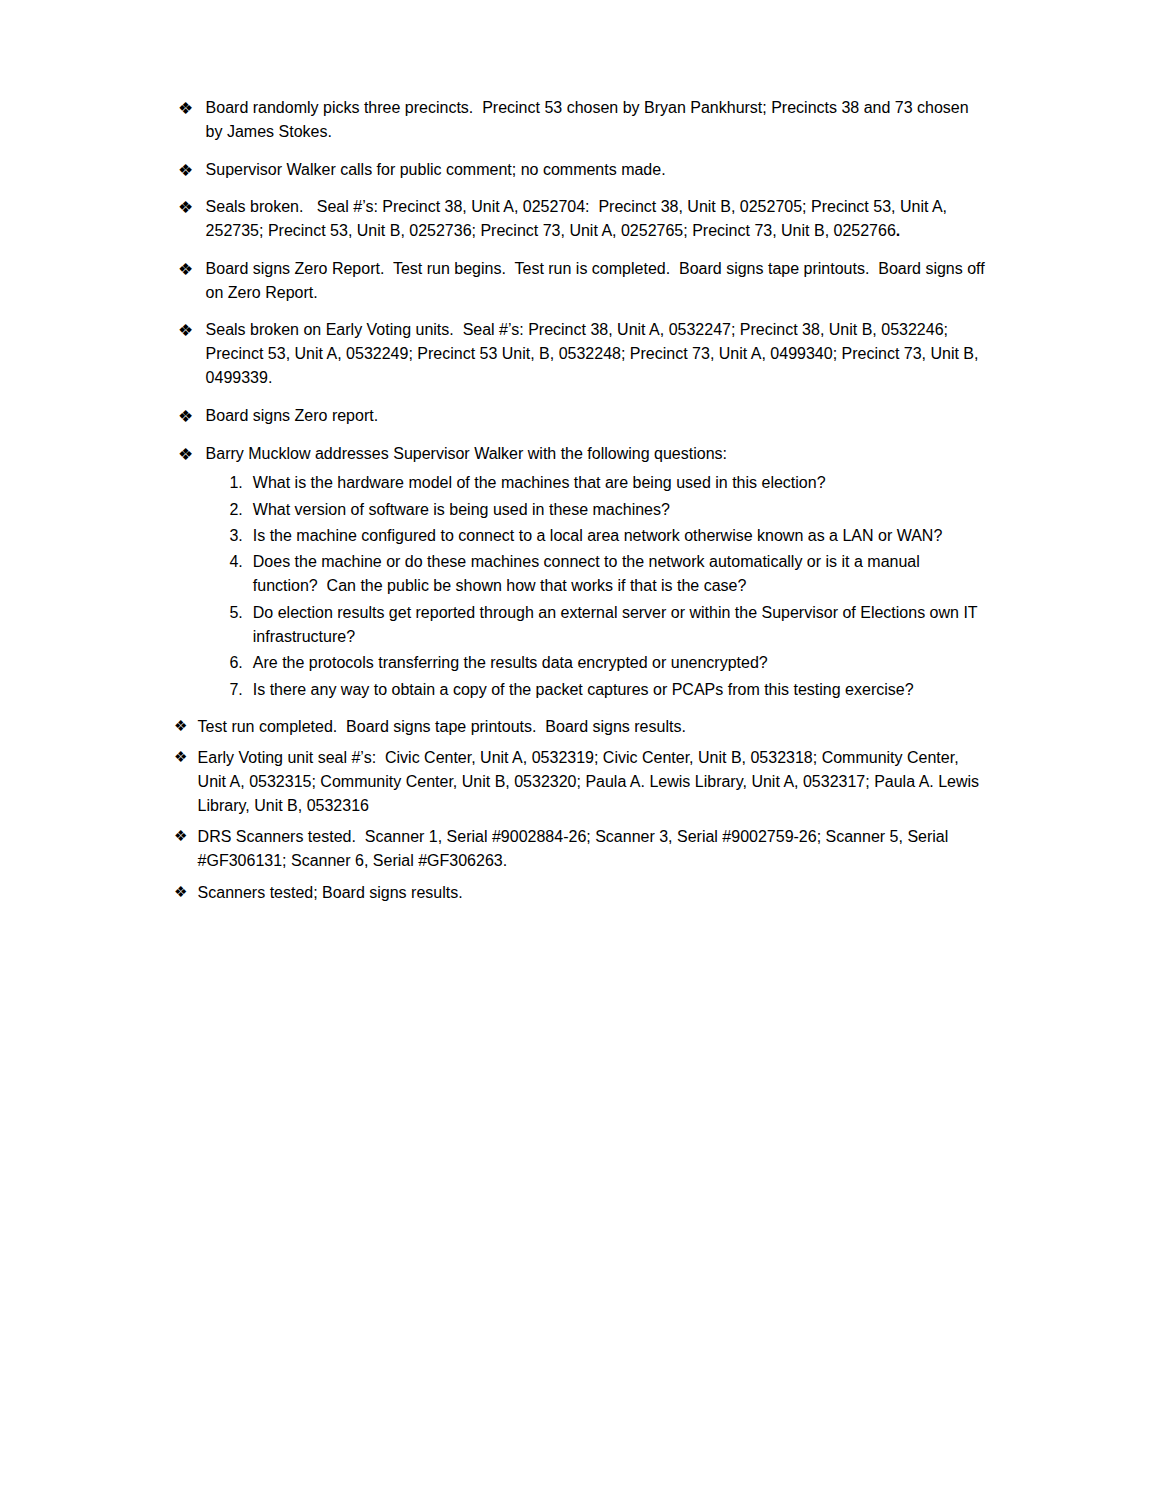Board randomly picks three precincts. Precinct 53 chosen by Bryan Pankhurst; Precincts 38 and 73 chosen by James Stokes.
Supervisor Walker calls for public comment; no comments made.
Seals broken. Seal #’s: Precinct 38, Unit A, 0252704: Precinct 38, Unit B, 0252705; Precinct 53, Unit A, 252735; Precinct 53, Unit B, 0252736; Precinct 73, Unit A, 0252765; Precinct 73, Unit B, 0252766.
Board signs Zero Report. Test run begins. Test run is completed. Board signs tape printouts. Board signs off on Zero Report.
Seals broken on Early Voting units. Seal #’s: Precinct 38, Unit A, 0532247; Precinct 38, Unit B, 0532246; Precinct 53, Unit A, 0532249; Precinct 53 Unit, B, 0532248; Precinct 73, Unit A, 0499340; Precinct 73, Unit B, 0499339.
Board signs Zero report.
Barry Mucklow addresses Supervisor Walker with the following questions:
What is the hardware model of the machines that are being used in this election?
What version of software is being used in these machines?
Is the machine configured to connect to a local area network otherwise known as a LAN or WAN?
Does the machine or do these machines connect to the network automatically or is it a manual function? Can the public be shown how that works if that is the case?
Do election results get reported through an external server or within the Supervisor of Elections own IT infrastructure?
Are the protocols transferring the results data encrypted or unencrypted?
Is there any way to obtain a copy of the packet captures or PCAPs from this testing exercise?
Test run completed. Board signs tape printouts. Board signs results.
Early Voting unit seal #’s: Civic Center, Unit A, 0532319; Civic Center, Unit B, 0532318; Community Center, Unit A, 0532315; Community Center, Unit B, 0532320; Paula A. Lewis Library, Unit A, 0532317; Paula A. Lewis Library, Unit B, 0532316
DRS Scanners tested. Scanner 1, Serial #9002884-26; Scanner 3, Serial #9002759-26; Scanner 5, Serial #GF306131; Scanner 6, Serial #GF306263.
Scanners tested; Board signs results.